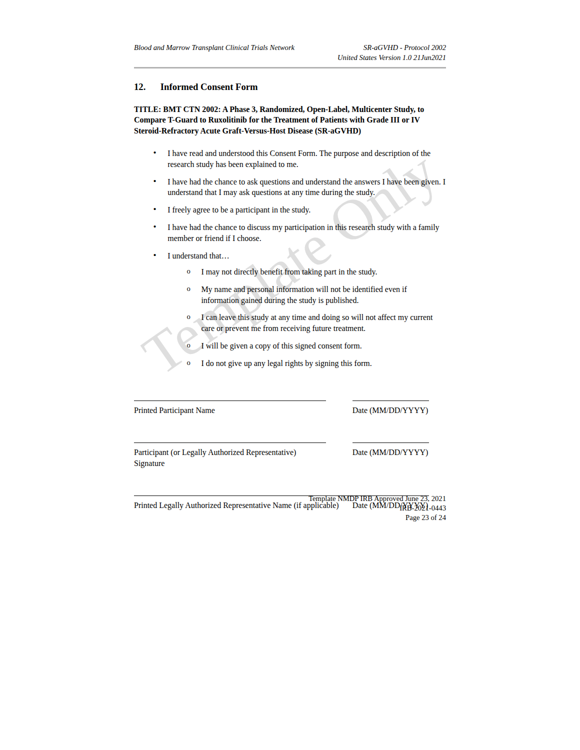Template Only
Blood and Marrow Transplant Clinical Trials Network
SR-aGVHD - Protocol 2002
United States Version 1.0 21Jun2021
12. Informed Consent Form
TITLE: BMT CTN 2002: A Phase 3, Randomized, Open-Label, Multicenter Study, to Compare T-Guard to Ruxolitinib for the Treatment of Patients with Grade III or IV Steroid-Refractory Acute Graft-Versus-Host Disease (SR-aGVHD)
I have read and understood this Consent Form. The purpose and description of the research study has been explained to me.
I have had the chance to ask questions and understand the answers I have been given. I understand that I may ask questions at any time during the study.
I freely agree to be a participant in the study.
I have had the chance to discuss my participation in this research study with a family member or friend if I choose.
I understand that…
I may not directly benefit from taking part in the study.
My name and personal information will not be identified even if information gained during the study is published.
I can leave this study at any time and doing so will not affect my current care or prevent me from receiving future treatment.
I will be given a copy of this signed consent form.
I do not give up any legal rights by signing this form.
Printed Participant Name
Date (MM/DD/YYYY)
Participant (or Legally Authorized Representative) Signature
Date (MM/DD/YYYY)
Printed Legally Authorized Representative Name (if applicable)
Date (MM/DD/YYYY)
Template NMDP IRB Approved June 23, 2021
IRB-2021-0443
Page 23 of 24